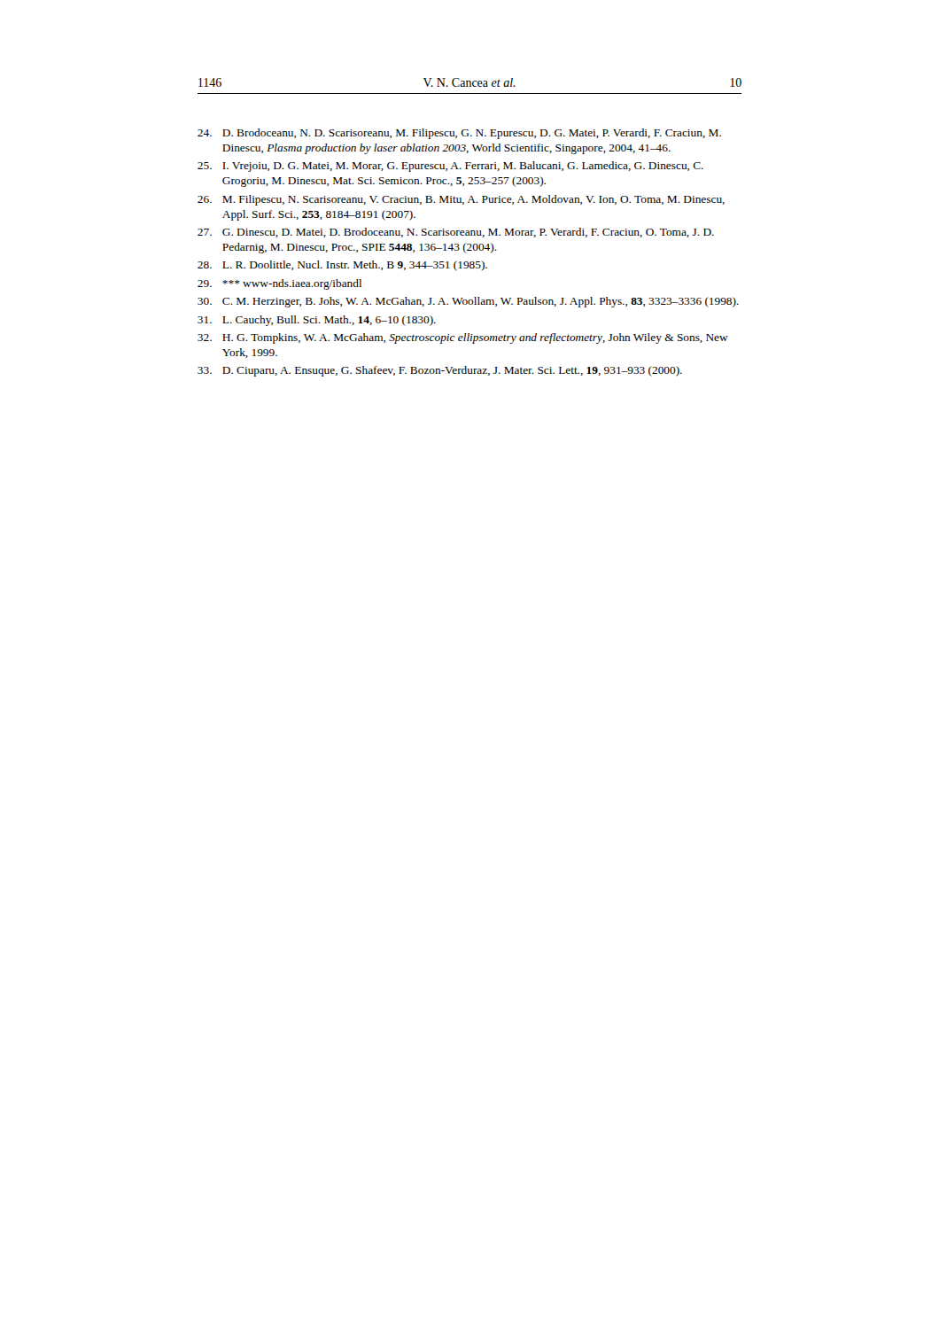1146
V. N. Cancea et al.
10
24. D. Brodoceanu, N. D. Scarisoreanu, M. Filipescu, G. N. Epurescu, D. G. Matei, P. Verardi, F. Craciun, M. Dinescu, Plasma production by laser ablation 2003, World Scientific, Singapore, 2004, 41–46.
25. I. Vrejoiu, D. G. Matei, M. Morar, G. Epurescu, A. Ferrari, M. Balucani, G. Lamedica, G. Dinescu, C. Grogoriu, M. Dinescu, Mat. Sci. Semicon. Proc., 5, 253–257 (2003).
26. M. Filipescu, N. Scarisoreanu, V. Craciun, B. Mitu, A. Purice, A. Moldovan, V. Ion, O. Toma, M. Dinescu, Appl. Surf. Sci., 253, 8184–8191 (2007).
27. G. Dinescu, D. Matei, D. Brodoceanu, N. Scarisoreanu, M. Morar, P. Verardi, F. Craciun, O. Toma, J. D. Pedarnig, M. Dinescu, Proc., SPIE 5448, 136–143 (2004).
28. L. R. Doolittle, Nucl. Instr. Meth., B 9, 344–351 (1985).
29.*** www-nds.iaea.org/ibandl
30. C. M. Herzinger, B. Johs, W. A. McGahan, J. A. Woollam, W. Paulson, J. Appl. Phys., 83, 3323–3336 (1998).
31. L. Cauchy, Bull. Sci. Math., 14, 6–10 (1830).
32. H. G. Tompkins, W. A. McGaham, Spectroscopic ellipsometry and reflectometry, John Wiley & Sons, New York, 1999.
33. D. Ciuparu, A. Ensuque, G. Shafeev, F. Bozon-Verduraz, J. Mater. Sci. Lett., 19, 931–933 (2000).